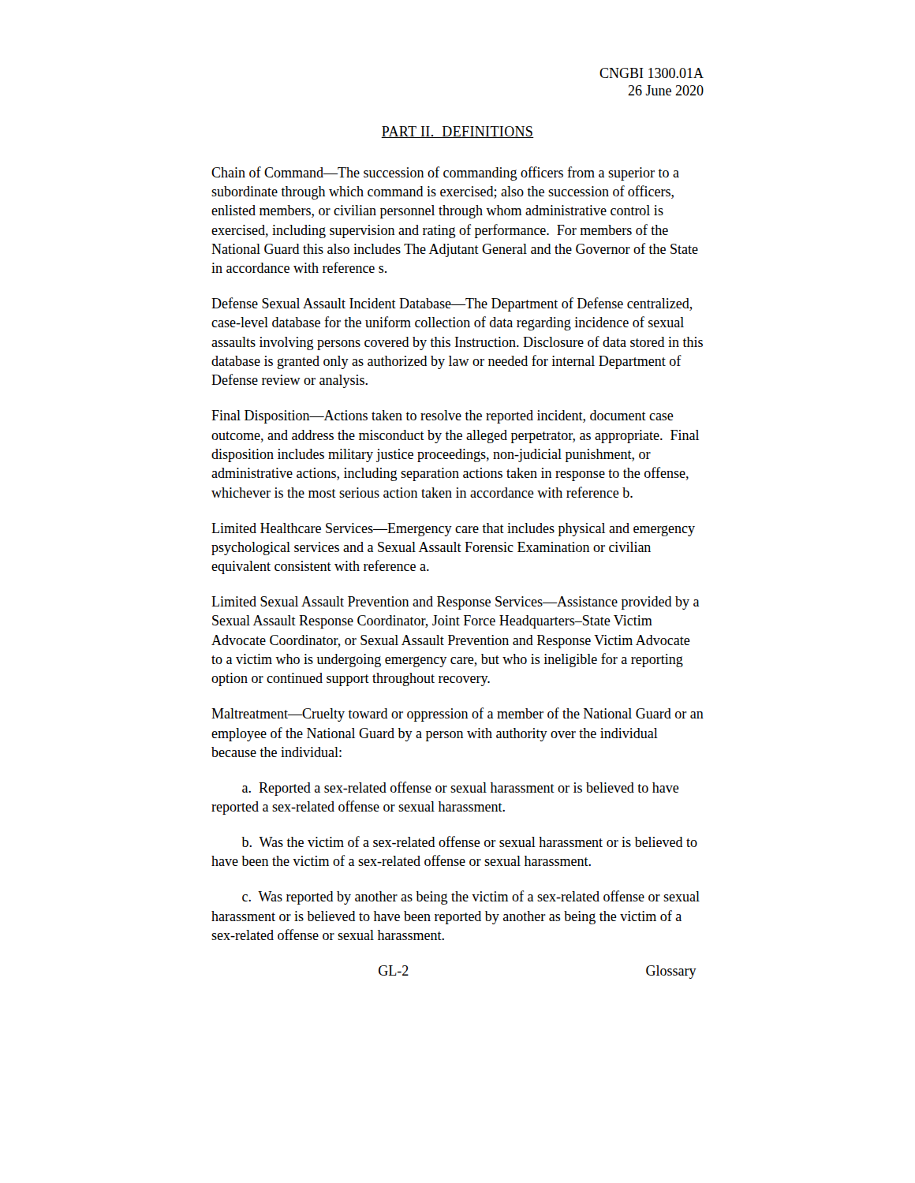CNGBI 1300.01A
26 June 2020
PART II. DEFINITIONS
Chain of Command—The succession of commanding officers from a superior to a subordinate through which command is exercised; also the succession of officers, enlisted members, or civilian personnel through whom administrative control is exercised, including supervision and rating of performance. For members of the National Guard this also includes The Adjutant General and the Governor of the State in accordance with reference s.
Defense Sexual Assault Incident Database—The Department of Defense centralized, case-level database for the uniform collection of data regarding incidence of sexual assaults involving persons covered by this Instruction. Disclosure of data stored in this database is granted only as authorized by law or needed for internal Department of Defense review or analysis.
Final Disposition—Actions taken to resolve the reported incident, document case outcome, and address the misconduct by the alleged perpetrator, as appropriate. Final disposition includes military justice proceedings, non-judicial punishment, or administrative actions, including separation actions taken in response to the offense, whichever is the most serious action taken in accordance with reference b.
Limited Healthcare Services—Emergency care that includes physical and emergency psychological services and a Sexual Assault Forensic Examination or civilian equivalent consistent with reference a.
Limited Sexual Assault Prevention and Response Services—Assistance provided by a Sexual Assault Response Coordinator, Joint Force Headquarters–State Victim Advocate Coordinator, or Sexual Assault Prevention and Response Victim Advocate to a victim who is undergoing emergency care, but who is ineligible for a reporting option or continued support throughout recovery.
Maltreatment—Cruelty toward or oppression of a member of the National Guard or an employee of the National Guard by a person with authority over the individual because the individual:
a. Reported a sex-related offense or sexual harassment or is believed to have reported a sex-related offense or sexual harassment.
b. Was the victim of a sex-related offense or sexual harassment or is believed to have been the victim of a sex-related offense or sexual harassment.
c. Was reported by another as being the victim of a sex-related offense or sexual harassment or is believed to have been reported by another as being the victim of a sex-related offense or sexual harassment.
GL-2 Glossary